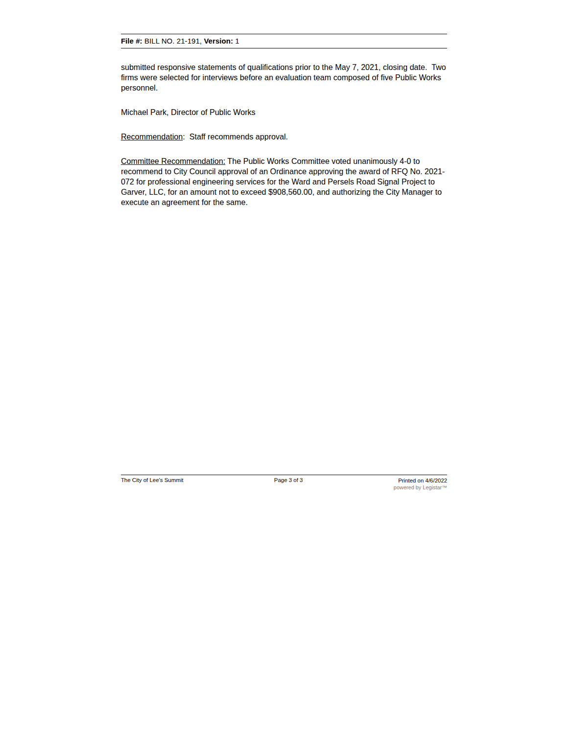File #: BILL NO. 21-191, Version: 1
submitted responsive statements of qualifications prior to the May 7, 2021, closing date. Two firms were selected for interviews before an evaluation team composed of five Public Works personnel.
Michael Park, Director of Public Works
Recommendation: Staff recommends approval.
Committee Recommendation: The Public Works Committee voted unanimously 4-0 to recommend to City Council approval of an Ordinance approving the award of RFQ No. 2021-072 for professional engineering services for the Ward and Persels Road Signal Project to Garver, LLC, for an amount not to exceed $908,560.00, and authorizing the City Manager to execute an agreement for the same.
The City of Lee's Summit
Page 3 of 3
Printed on 4/6/2022
powered by Legistar™